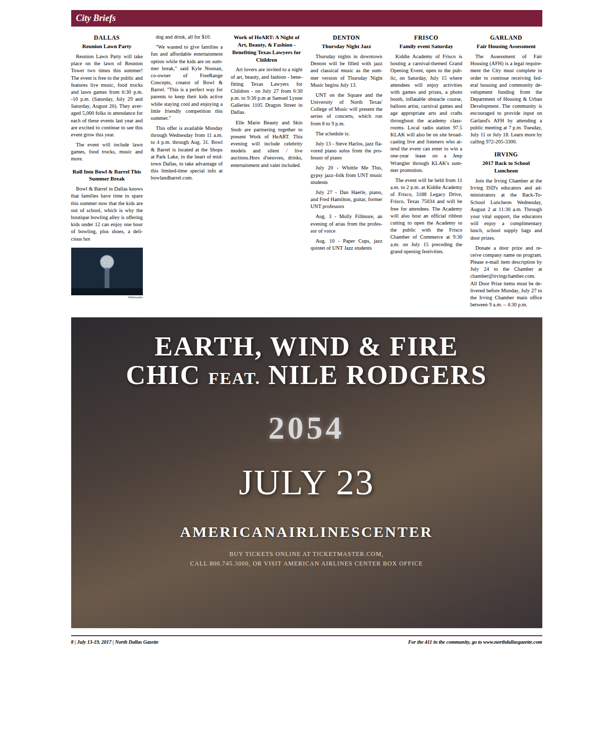City Briefs
DALLAS
Reunion Lawn Party
Reunion Lawn Party will take place on the lawn of Reunion Tower two times this summer! The event is free to the public and features live music, food trucks and lawn games from 6:30 p.m. -10 p.m. (Saturday, July 29 and Saturday, August 26). They averaged 5,000 folks in attendance for each of these events last year and are excited to continue to see this event grow this year.
The event will include lawn games, food trucks, music and more.
Roll Into Bowl & Barrel This Summer Break
Bowl & Barrel in Dallas knows that families have time to spare this summer now that the kids are out of school, which is why the boutique bowling alley is offering kids under 12 can enjoy one hour of bowling, plus shoes, a delicious hot
Wikimedia
dog and drink, all for $10.
"We wanted to give families a fun and affordable entertainment option while the kids are on summer break," said Kyle Noonan, co-owner of FreeRange Concepts, creator of Bowl & Barrel. "This is a perfect way for parents to keep their kids active while staying cool and enjoying a little friendly competition this summer."
This offer is available Monday through Wednesday from 11 a.m. to 4 p.m. through Aug. 31. Bowl & Barrel is located at the Shops at Park Lake, in the heart of midtown Dallas, to take advantage of this limited-time special info at bowlandbarrel.com.
Work of HeART: A Night of Art, Beauty, & Fashion - Benefiting Texas Lawyers for Children
Art lovers are invited to a night of art, beauty, and fashion - benefitting Texas Lawyers for Children - on July 27 from 6:30 p.m. to 9:30 p.m at Samuel Lynne Galleries 1105 Dragon Street in Dallas.
Elle Marie Beauty and Skin Snob are partnering together to present Work of HeART. This evening will include celebrity models and silent / live auctions.Hors d'oeuvres, drinks, entertainment and valet included.
DENTON
Thursday Night Jazz
Thursday nights in downtown Denton will be filled with jazz and classical music as the summer version of Thursday Night Music begins July 13.
UNT on the Square and the University of North Texas' College of Music will present the series of concerts, which run from 8 to 9 p.m.
The schedule is:
July 13 - Steve Harlos, jazz flavored piano solos from the professor of piano
July 20 - Whittle Me This, gypsy jazz–folk from UNT music students
July 27 - Dan Haerle, piano, and Fred Hamilton, guitar, former UNT professors
Aug. 3 - Molly Fillmore, an evening of arias from the professor of voice
Aug. 10 - Paper Cups, jazz quintet of UNT Jazz students
FRISCO
Family event Saturday
Kiddie Academy of Frisco is hosting a carnival-themed Grand Opening Event, open to the public, on Saturday, July 15 where attendees will enjoy activities with games and prizes, a photo booth, inflatable obstacle course, balloon artist, carnival games and age appropriate arts and crafts throughout the academy classrooms. Local radio station 97.5 KLAK will also be on site broadcasting live and listeners who attend the event can enter to win a one-year lease on a Jeep Wrangler through KLAK's summer promotion.
The event will be held from 11 a.m. to 2 p.m. at Kiddie Academy of Frisco, 3188 Legacy Drive, Frisco, Texas 75034 and will be free for attendees. The Academy will also host an official ribbon cutting to open the Academy to the public with the Frisco Chamber of Commerce at 9:30 a.m. on July 15 preceding the grand opening festivities.
GARLAND
Fair Housing Assessment
The Assessment of Fair Housing (AFH) is a legal requirement the City must complete in order to continue receiving federal housing and community development funding from the Department of Housing & Urban Development. The community is encouraged to provide input on Garland's AFH by attending a public meeting at 7 p.m. Tuesday, July 11 or July 18. Learn more by calling 972-205-3300.
IRVING
2017 Back to School Luncheon
Join the Irving Chamber at the Irving ISD's educators and administrators at the Back-To-School Luncheon Wednesday, August 2 at 11:30 a.m. Through your vital support, the educators will enjoy a complimentary lunch, school supply bags and door prizes.
Donate a door prize and receive company name on program. Please e-mail item description by July 24 to the Chamber at chamber@irvingchamber.com. All Door Prize items must be delivered before Monday, July 27 to the Irving Chamber main office between 9 a.m. – 4:30 p.m.
EARTH, WIND & FIRE
CHIC FEAT. NILE RODGERS
2054
JULY 23
AMERICANAIRLINESCENTER
BUY TICKETS ONLINE AT TICKETMASTER.COM,
CALL 800.745.3000, OR VISIT AMERICAN AIRLINES CENTER BOX OFFICE
8 | July 13-19, 2017 | North Dallas Gazette
For the 411 in the community, go to www.northdallasgazette.com